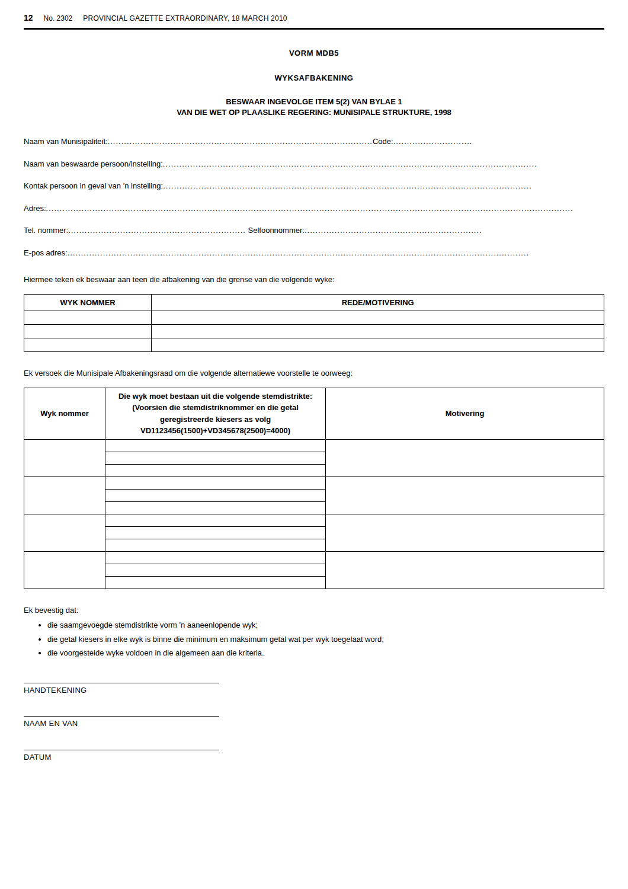12 No. 2302 PROVINCIAL GAZETTE EXTRAORDINARY, 18 MARCH 2010
VORM MDB5
WYKSAFBAKENING
BESWAAR INGEVOLGE ITEM 5(2) VAN BYLAE 1
VAN DIE WET OP PLAASLIKE REGERING: MUNISIPALE STRUKTURE, 1998
Naam van Munisipaliteit:................................................................................................. Code:.............................
Naam van beswaarde persoon/instelling:.........................................................................................................................................
Kontak persoon in geval van 'n instelling:.......................................................................................................................................
Adres:.................................................................................................................................................................................................
Tel. nommer:................................................................. Selfoonnommer:.................................................................
E-pos adres:.........................................................................................................................................................................
Hiermee teken ek beswaar aan teen die afbakening van die grense van die volgende wyke:
| WYK NOMMER | REDE/MOTIVERING |
| --- | --- |
Ek versoek die Munisipale Afbakeningsraad om die volgende alternatiewe voorstelle te oorweeg:
| Wyk nommer | Die wyk moet bestaan uit die volgende stemdistrikte: (Voorsien die stemdistriknommer en die getal geregistreerde kiesers as volg VD1123456(1500)+VD345678(2500)=4000) | Motivering |
| --- | --- | --- |
Ek bevestig dat:
die saamgevoegde stemdistrikte vorm 'n aaneenlopende wyk;
die getal kiesers in elke wyk is binne die minimum en maksimum getal wat per wyk toegelaat word;
die voorgestelde wyke voldoen in die algemeen aan die kriteria.
HANDTEKENING
NAAM EN VAN
DATUM